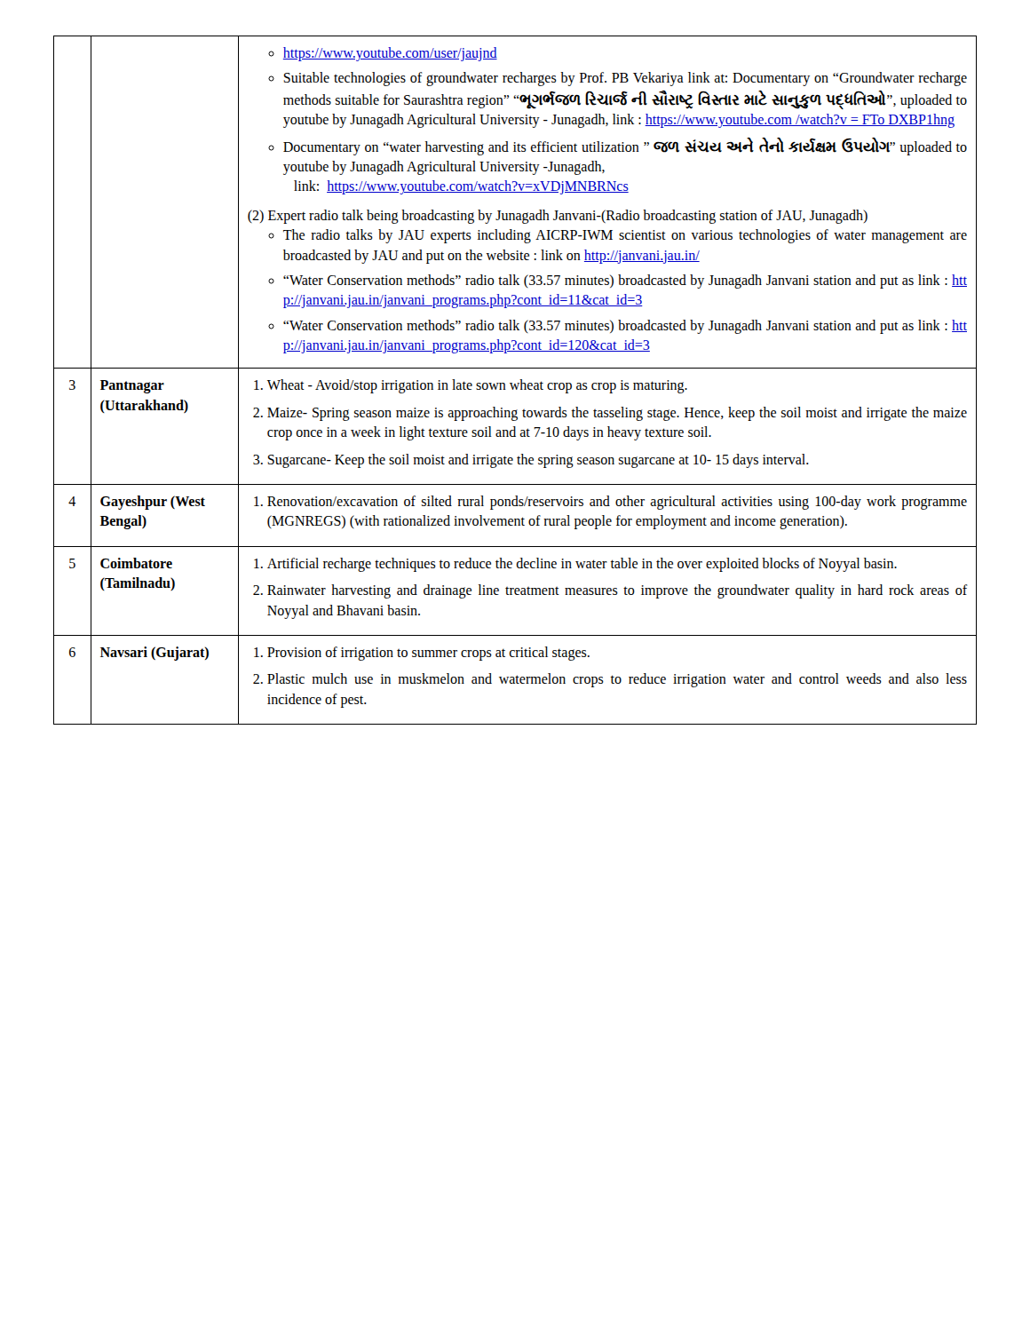| | | https://www.youtube.com/user/jaujnd Suitable technologies of groundwater recharges by Prof. PB Vekariya link at: Documentary on “Groundwater recharge methods suitable for Saurashtra region” “ ભૂગર્ભજળ રિચાર્જ ની સૌરાષ્ટ્ર વિસ્તાર માટે સાનુકુળ પદ્ધતિઓ ”, uploaded to youtube by Junagadh Agricultural University - Junagadh, link : https://www.youtube.com /watch?v = FTo DXBP1hng Documentary on “water harvesting and its efficient utilization ” જળ સંચય અને તેનો કાર્યક્ષમ ઉપયોગ ” uploaded to youtube by Junagadh Agricultural University -Junagadh, link: https://www.youtube.com/watch?v=xVDjMNBRNcs (2) Expert radio talk being broadcasting by Junagadh Janvani-(Radio broadcasting station of JAU, Junagadh) The radio talks by JAU experts including AICRP-IWM scientist on various technologies of water management are broadcasted by JAU and put on the website : link on http://janvani.jau.in/ “Water Conservation methods” radio talk (33.57 minutes) broadcasted by Junagadh Janvani station and put as link : http://janvani.jau.in/janvani_programs.php?cont_id=11&cat_id=3 “Water Conservation methods” radio talk (33.57 minutes) broadcasted by Junagadh Janvani station and put as link : http://janvani.jau.in/janvani_programs.php?cont_id=120&cat_id=3 |
| 3 | Pantnagar (Uttarakhand) | Wheat - Avoid/stop irrigation in late sown wheat crop as crop is maturing. Maize- Spring season maize is approaching towards the tasseling stage. Hence, keep the soil moist and irrigate the maize crop once in a week in light texture soil and at 7-10 days in heavy texture soil. Sugarcane- Keep the soil moist and irrigate the spring season sugarcane at 10- 15 days interval. |
| 4 | Gayeshpur (West Bengal) | Renovation/excavation of silted rural ponds/reservoirs and other agricultural activities using 100-day work programme (MGNREGS) (with rationalized involvement of rural people for employment and income generation). |
| 5 | Coimbatore (Tamilnadu) | Artificial recharge techniques to reduce the decline in water table in the over exploited blocks of Noyyal basin. Rainwater harvesting and drainage line treatment measures to improve the groundwater quality in hard rock areas of Noyyal and Bhavani basin. |
| 6 | Navsari (Gujarat) | Provision of irrigation to summer crops at critical stages. Plastic mulch use in muskmelon and watermelon crops to reduce irrigation water and control weeds and also less incidence of pest. |